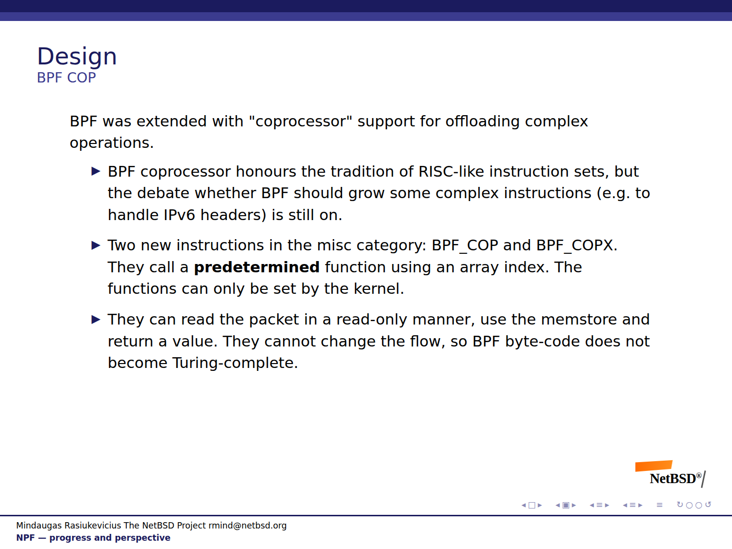Design
BPF COP
BPF was extended with "coprocessor" support for offloading complex operations.
BPF coprocessor honours the tradition of RISC-like instruction sets, but the debate whether BPF should grow some complex instructions (e.g. to handle IPv6 headers) is still on.
Two new instructions in the misc category: BPF_COP and BPF_COPX. They call a predetermined function using an array index. The functions can only be set by the kernel.
They can read the packet in a read-only manner, use the memstore and return a value. They cannot change the flow, so BPF byte-code does not become Turing-complete.
NetBSD®
◂□▸ ◂▣▸ ◂≡▸ ◂≡▸ ≡ ↻○○↺
Mindaugas Rasiukevicius The NetBSD Project rmind@netbsd.org
NPF — progress and perspective